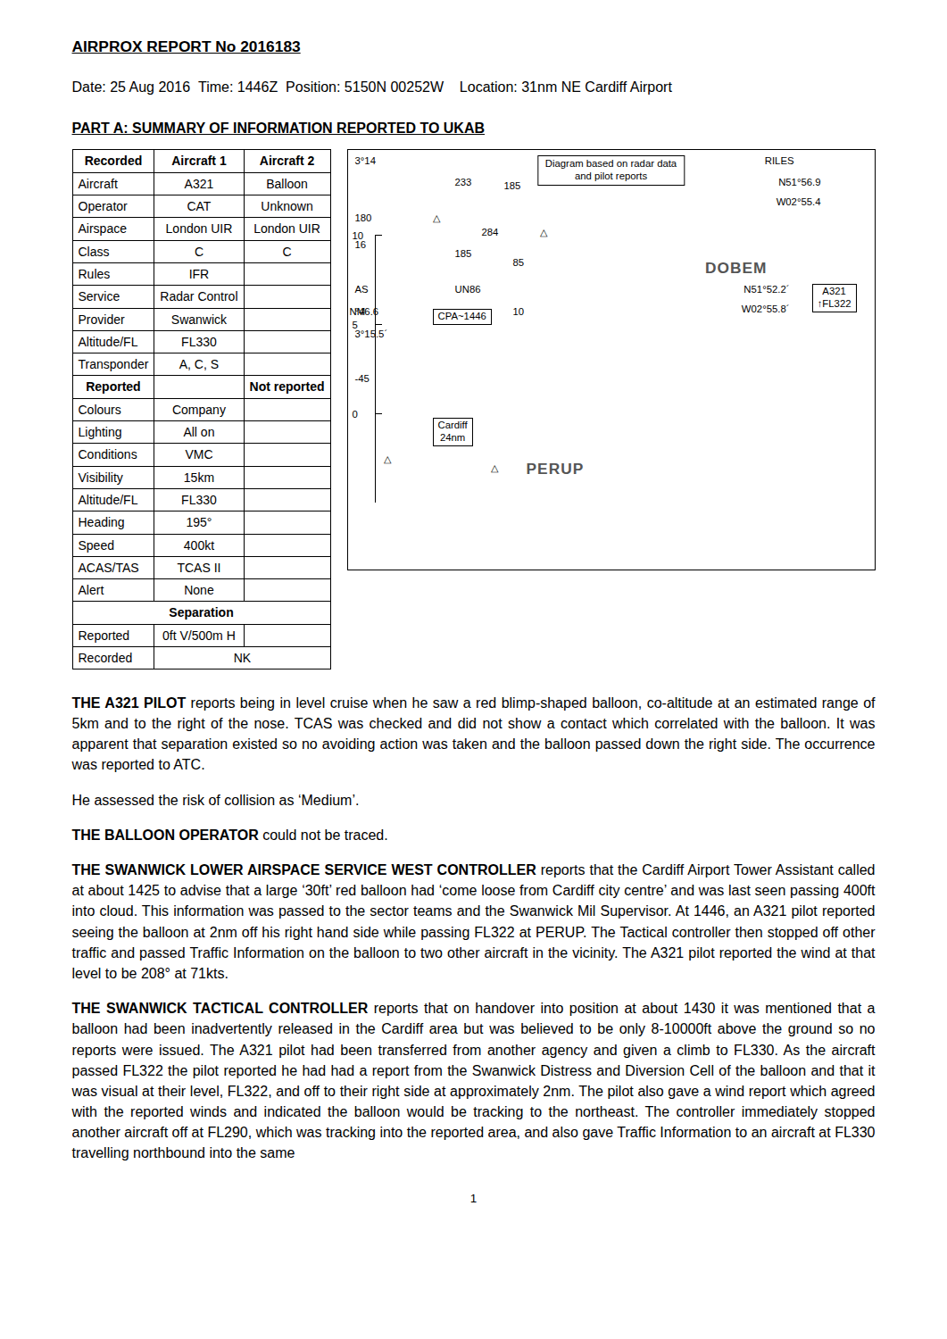AIRPROX REPORT No 2016183
Date: 25 Aug 2016 Time: 1446Z Position: 5150N 00252W Location: 31nm NE Cardiff Airport
PART A: SUMMARY OF INFORMATION REPORTED TO UKAB
| Recorded | Aircraft 1 | Aircraft 2 |
| --- | --- | --- |
| Aircraft | A321 | Balloon |
| Operator | CAT | Unknown |
| Airspace | London UIR | London UIR |
| Class | C | C |
| Rules | IFR | |
| Service | Radar Control | |
| Provider | Swanwick | |
| Altitude/FL | FL330 | |
| Transponder | A, C, S | |
| Reported | | Not reported |
| Colours | Company | |
| Lighting | All on | |
| Conditions | VMC | |
| Visibility | 15km | |
| Altitude/FL | FL330 | |
| Heading | 195° | |
| Speed | 400kt | |
| ACAS/TAS | TCAS II | |
| Alert | None | |
| Separation |
| Reported | 0ft V/500m H | |
| Recorded | NK |
Diagram based on radar data
and pilot reports
3°14
RILES
N51°56.9
W02°55.4
233
185
284
△
180
△
16
185
85
DOBEM
N51°52.2´
W02°55.8´
A321
↑FL322
AS
°46.6
3°15.5´
UN86
10
CPA~1446
-45
Cardiff
24nm
△
PERUP
△
10
5
0
NM
THE A321 PILOT reports being in level cruise when he saw a red blimp-shaped balloon, co-altitude at an estimated range of 5km and to the right of the nose. TCAS was checked and did not show a contact which correlated with the balloon. It was apparent that separation existed so no avoiding action was taken and the balloon passed down the right side. The occurrence was reported to ATC.
He assessed the risk of collision as ‘Medium’.
THE BALLOON OPERATOR could not be traced.
THE SWANWICK LOWER AIRSPACE SERVICE WEST CONTROLLER reports that the Cardiff Airport Tower Assistant called at about 1425 to advise that a large ‘30ft’ red balloon had ‘come loose from Cardiff city centre’ and was last seen passing 400ft into cloud. This information was passed to the sector teams and the Swanwick Mil Supervisor. At 1446, an A321 pilot reported seeing the balloon at 2nm off his right hand side while passing FL322 at PERUP. The Tactical controller then stopped off other traffic and passed Traffic Information on the balloon to two other aircraft in the vicinity. The A321 pilot reported the wind at that level to be 208° at 71kts.
THE SWANWICK TACTICAL CONTROLLER reports that on handover into position at about 1430 it was mentioned that a balloon had been inadvertently released in the Cardiff area but was believed to be only 8-10000ft above the ground so no reports were issued. The A321 pilot had been transferred from another agency and given a climb to FL330. As the aircraft passed FL322 the pilot reported he had had a report from the Swanwick Distress and Diversion Cell of the balloon and that it was visual at their level, FL322, and off to their right side at approximately 2nm. The pilot also gave a wind report which agreed with the reported winds and indicated the balloon would be tracking to the northeast. The controller immediately stopped another aircraft off at FL290, which was tracking into the reported area, and also gave Traffic Information to an aircraft at FL330 travelling northbound into the same
1